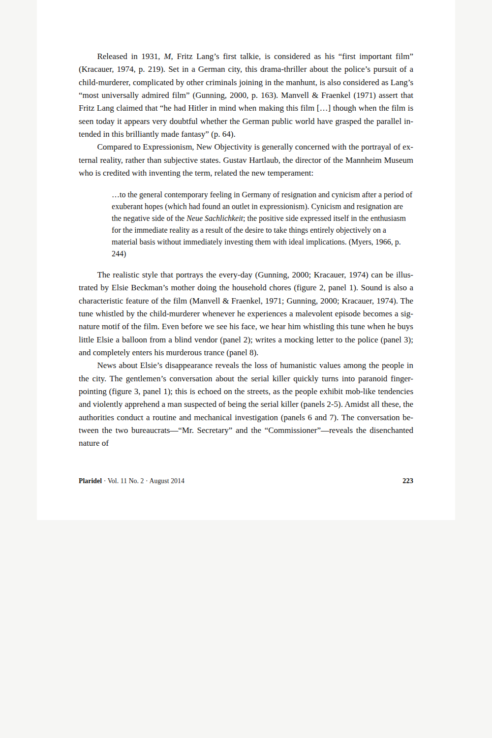Released in 1931, M, Fritz Lang’s first talkie, is considered as his “first important film” (Kracauer, 1974, p. 219). Set in a German city, this drama-thriller about the police’s pursuit of a child-murderer, complicated by other criminals joining in the manhunt, is also considered as Lang’s “most universally admired film” (Gunning, 2000, p. 163). Manvell & Fraenkel (1971) assert that Fritz Lang claimed that “he had Hitler in mind when making this film […] though when the film is seen today it appears very doubtful whether the German public world have grasped the parallel intended in this brilliantly made fantasy” (p. 64).
Compared to Expressionism, New Objectivity is generally concerned with the portrayal of external reality, rather than subjective states. Gustav Hartlaub, the director of the Mannheim Museum who is credited with inventing the term, related the new temperament:
…to the general contemporary feeling in Germany of resignation and cynicism after a period of exuberant hopes (which had found an outlet in expressionism). Cynicism and resignation are the negative side of the Neue Sachlichkeit; the positive side expressed itself in the enthusiasm for the immediate reality as a result of the desire to take things entirely objectively on a material basis without immediately investing them with ideal implications. (Myers, 1966, p. 244)
The realistic style that portrays the every-day (Gunning, 2000; Kracauer, 1974) can be illustrated by Elsie Beckman’s mother doing the household chores (figure 2, panel 1). Sound is also a characteristic feature of the film (Manvell & Fraenkel, 1971; Gunning, 2000; Kracauer, 1974). The tune whistled by the child-murderer whenever he experiences a malevolent episode becomes a signature motif of the film. Even before we see his face, we hear him whistling this tune when he buys little Elsie a balloon from a blind vendor (panel 2); writes a mocking letter to the police (panel 3); and completely enters his murderous trance (panel 8).
News about Elsie’s disappearance reveals the loss of humanistic values among the people in the city. The gentlemen’s conversation about the serial killer quickly turns into paranoid finger-pointing (figure 3, panel 1); this is echoed on the streets, as the people exhibit mob-like tendencies and violently apprehend a man suspected of being the serial killer (panels 2-5). Amidst all these, the authorities conduct a routine and mechanical investigation (panels 6 and 7). The conversation between the two bureaucrats—“Mr. Secretary” and the “Commissioner”—reveals the disenchanted nature of
Plaridel · Vol. 11 No. 2 · August 2014 223